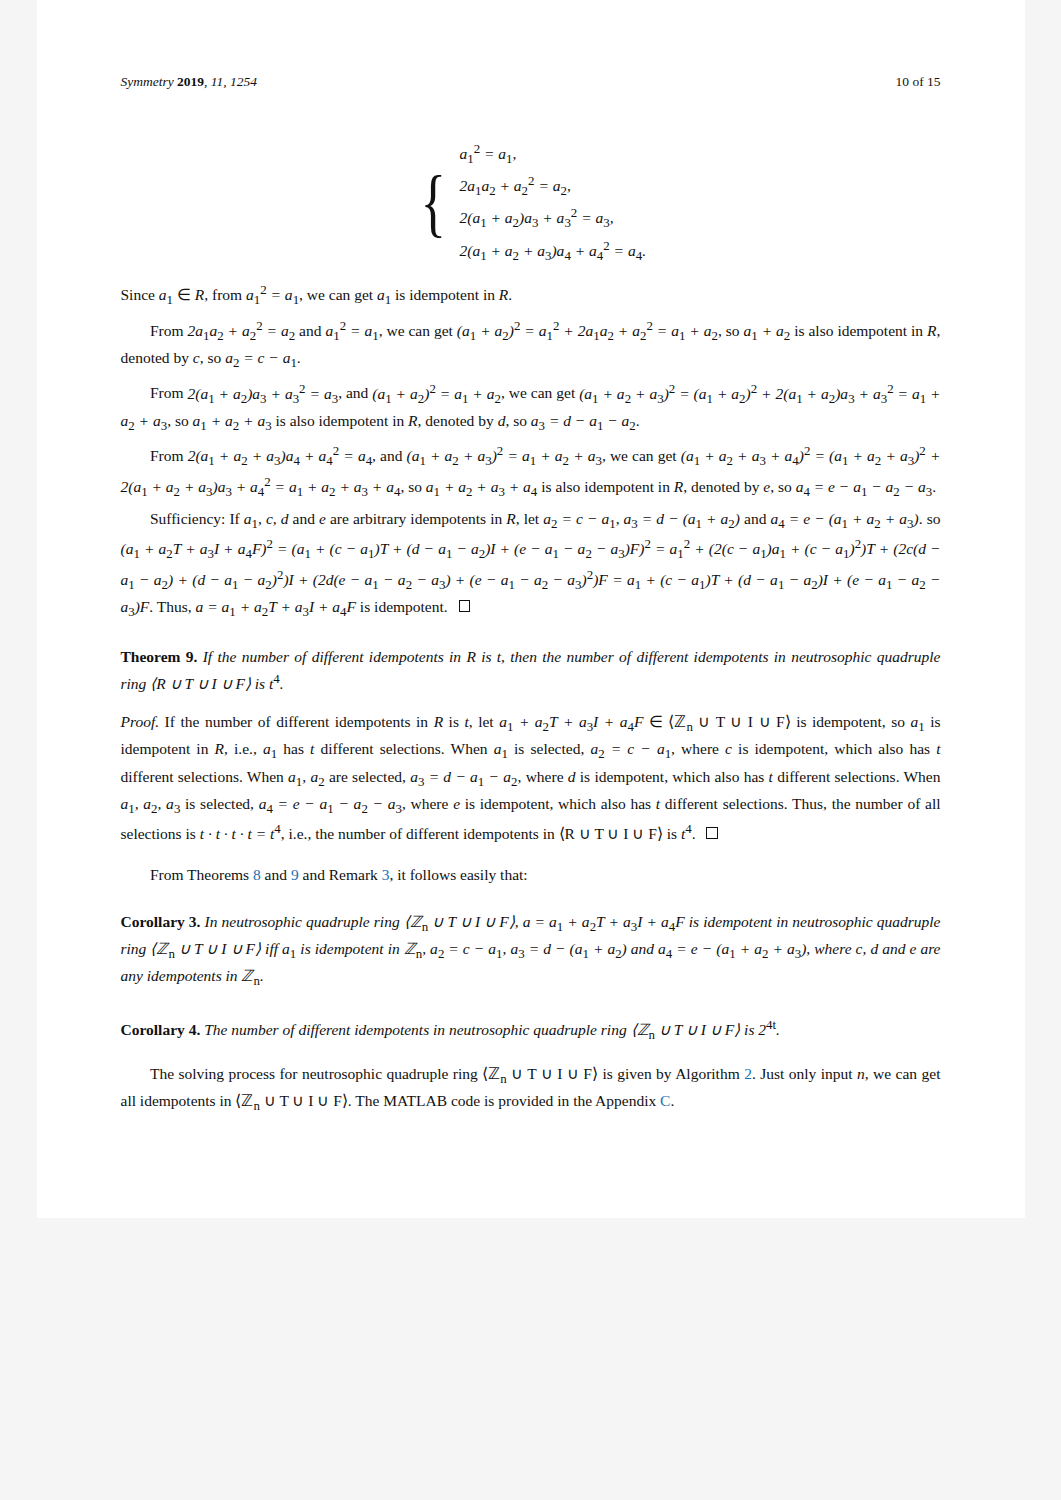Symmetry 2019, 11, 1254
10 of 15
{
a12 = a1,
2a1a2 + a22 = a2,
2(a1 + a2)a3 + a32 = a3,
2(a1 + a2 + a3)a4 + a42 = a4.
Since a1 ∈ R, from a12 = a1, we can get a1 is idempotent in R.
From 2a1a2 + a22 = a2 and a12 = a1, we can get (a1 + a2)2 = a12 + 2a1a2 + a22 = a1 + a2, so a1 + a2 is also idempotent in R, denoted by c, so a2 = c − a1.
From 2(a1 + a2)a3 + a32 = a3, and (a1 + a2)2 = a1 + a2, we can get (a1 + a2 + a3)2 = (a1 + a2)2 + 2(a1 + a2)a3 + a32 = a1 + a2 + a3, so a1 + a2 + a3 is also idempotent in R, denoted by d, so a3 = d − a1 − a2.
From 2(a1 + a2 + a3)a4 + a42 = a4, and (a1 + a2 + a3)2 = a1 + a2 + a3, we can get (a1 + a2 + a3 + a4)2 = (a1 + a2 + a3)2 + 2(a1 + a2 + a3)a3 + a42 = a1 + a2 + a3 + a4, so a1 + a2 + a3 + a4 is also idempotent in R, denoted by e, so a4 = e − a1 − a2 − a3.
Sufficiency: If a1, c, d and e are arbitrary idempotents in R, let a2 = c − a1, a3 = d − (a1 + a2) and a4 = e − (a1 + a2 + a3). so (a1 + a2T + a3I + a4F)2 = (a1 + (c − a1)T + (d − a1 − a2)I + (e − a1 − a2 − a3)F)2 = a12 + (2(c − a1)a1 + (c − a1)2)T + (2c(d − a1 − a2) + (d − a1 − a2)2)I + (2d(e − a1 − a2 − a3) + (e − a1 − a2 − a3)2)F = a1 + (c − a1)T + (d − a1 − a2)I + (e − a1 − a2 − a3)F. Thus, a = a1 + a2T + a3I + a4F is idempotent.
Theorem 9. If the number of different idempotents in R is t, then the number of different idempotents in neutrosophic quadruple ring ⟨R ∪ T ∪ I ∪ F⟩ is t4.
Proof. If the number of different idempotents in R is t, let a1 + a2T + a3I + a4F ∈ ⟨ℤn ∪ T ∪ I ∪ F⟩ is idempotent, so a1 is idempotent in R, i.e., a1 has t different selections. When a1 is selected, a2 = c − a1, where c is idempotent, which also has t different selections. When a1, a2 are selected, a3 = d − a1 − a2, where d is idempotent, which also has t different selections. When a1, a2, a3 is selected, a4 = e − a1 − a2 − a3, where e is idempotent, which also has t different selections. Thus, the number of all selections is t · t · t · t = t4, i.e., the number of different idempotents in ⟨R ∪ T ∪ I ∪ F⟩ is t4.
From Theorems 8 and 9 and Remark 3, it follows easily that:
Corollary 3. In neutrosophic quadruple ring ⟨ℤn ∪ T ∪ I ∪ F⟩, a = a1 + a2T + a3I + a4F is idempotent in neutrosophic quadruple ring ⟨ℤn ∪ T ∪ I ∪ F⟩ iff a1 is idempotent in ℤn, a2 = c − a1, a3 = d − (a1 + a2) and a4 = e − (a1 + a2 + a3), where c, d and e are any idempotents in ℤn.
Corollary 4. The number of different idempotents in neutrosophic quadruple ring ⟨ℤn ∪ T ∪ I ∪ F⟩ is 24t.
The solving process for neutrosophic quadruple ring ⟨ℤn ∪ T ∪ I ∪ F⟩ is given by Algorithm 2. Just only input n, we can get all idempotents in ⟨ℤn ∪ T ∪ I ∪ F⟩. The MATLAB code is provided in the Appendix C.